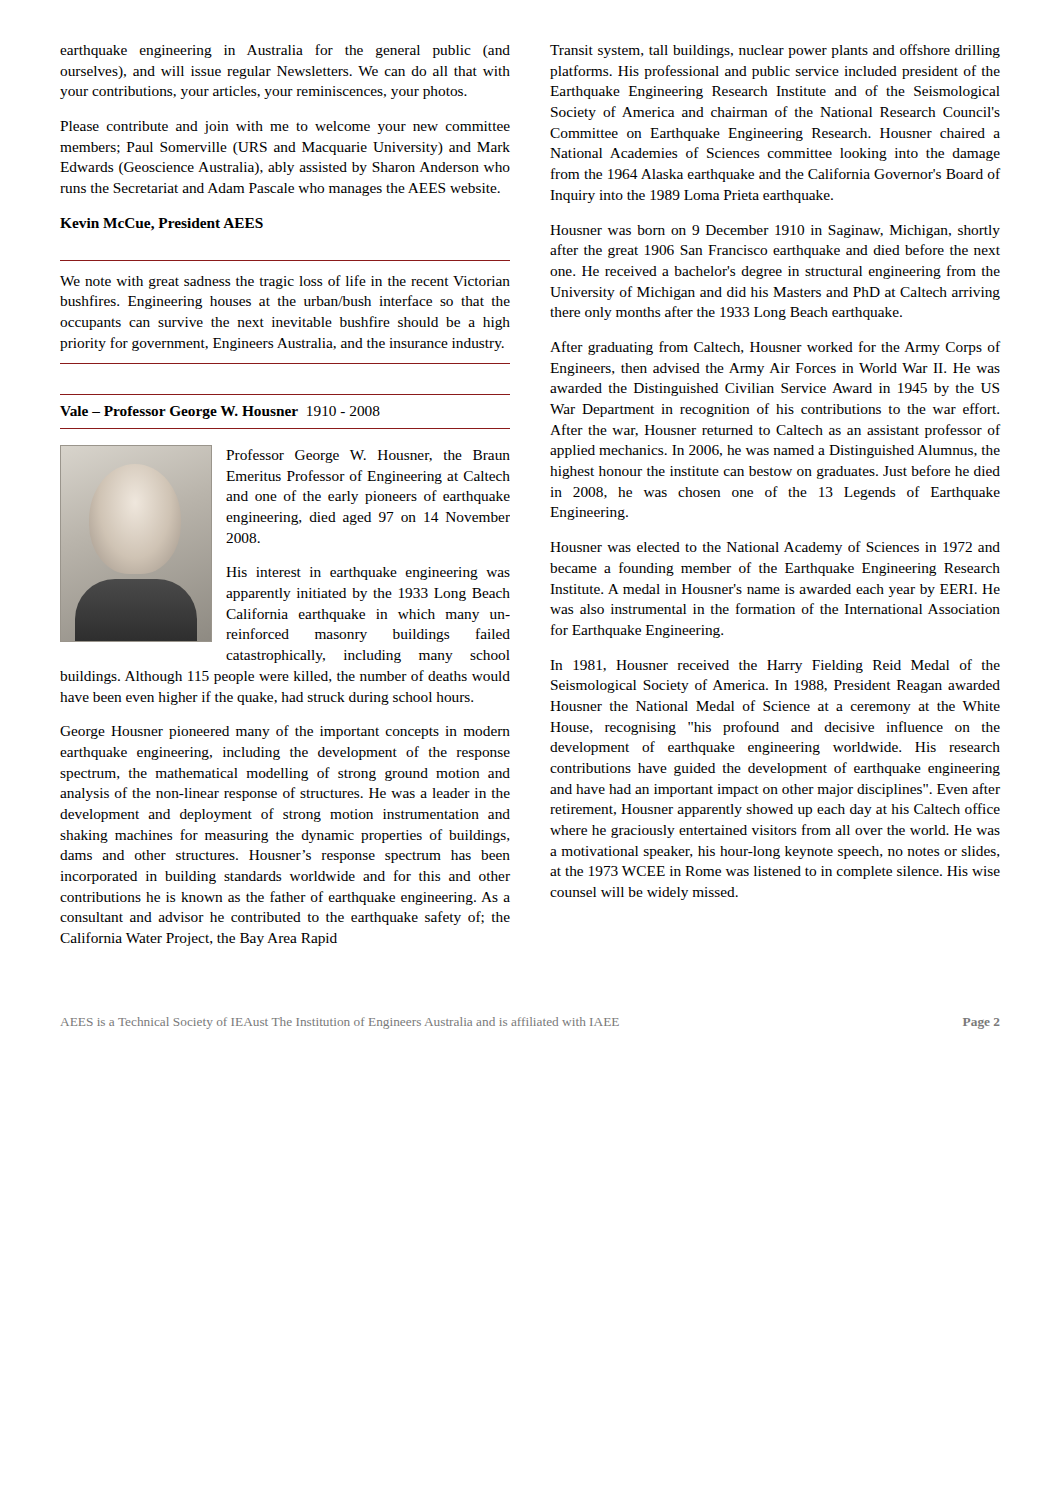earthquake engineering in Australia for the general public (and ourselves), and will issue regular Newsletters. We can do all that with your contributions, your articles, your reminiscences, your photos.
Please contribute and join with me to welcome your new committee members; Paul Somerville (URS and Macquarie University) and Mark Edwards (Geoscience Australia), ably assisted by Sharon Anderson who runs the Secretariat and Adam Pascale who manages the AEES website.
Kevin McCue, President AEES
We note with great sadness the tragic loss of life in the recent Victorian bushfires. Engineering houses at the urban/bush interface so that the occupants can survive the next inevitable bushfire should be a high priority for government, Engineers Australia, and the insurance industry.
Vale – Professor George W. Housner 1910 - 2008
Professor George W. Housner, the Braun Emeritus Professor of Engineering at Caltech and one of the early pioneers of earthquake engineering, died aged 97 on 14 November 2008.
His interest in earthquake engineering was apparently initiated by the 1933 Long Beach California earthquake in which many un-reinforced masonry buildings failed catastrophically, including many school buildings. Although 115 people were killed, the number of deaths would have been even higher if the quake, had struck during school hours.
George Housner pioneered many of the important concepts in modern earthquake engineering, including the development of the response spectrum, the mathematical modelling of strong ground motion and analysis of the non-linear response of structures. He was a leader in the development and deployment of strong motion instrumentation and shaking machines for measuring the dynamic properties of buildings, dams and other structures. Housner’s response spectrum has been incorporated in building standards worldwide and for this and other contributions he is known as the father of earthquake engineering. As a consultant and advisor he contributed to the earthquake safety of; the California Water Project, the Bay Area Rapid
Transit system, tall buildings, nuclear power plants and offshore drilling platforms. His professional and public service included president of the Earthquake Engineering Research Institute and of the Seismological Society of America and chairman of the National Research Council's Committee on Earthquake Engineering Research. Housner chaired a National Academies of Sciences committee looking into the damage from the 1964 Alaska earthquake and the California Governor's Board of Inquiry into the 1989 Loma Prieta earthquake.
Housner was born on 9 December 1910 in Saginaw, Michigan, shortly after the great 1906 San Francisco earthquake and died before the next one. He received a bachelor's degree in structural engineering from the University of Michigan and did his Masters and PhD at Caltech arriving there only months after the 1933 Long Beach earthquake.
After graduating from Caltech, Housner worked for the Army Corps of Engineers, then advised the Army Air Forces in World War II. He was awarded the Distinguished Civilian Service Award in 1945 by the US War Department in recognition of his contributions to the war effort. After the war, Housner returned to Caltech as an assistant professor of applied mechanics. In 2006, he was named a Distinguished Alumnus, the highest honour the institute can bestow on graduates. Just before he died in 2008, he was chosen one of the 13 Legends of Earthquake Engineering.
Housner was elected to the National Academy of Sciences in 1972 and became a founding member of the Earthquake Engineering Research Institute. A medal in Housner's name is awarded each year by EERI. He was also instrumental in the formation of the International Association for Earthquake Engineering.
In 1981, Housner received the Harry Fielding Reid Medal of the Seismological Society of America. In 1988, President Reagan awarded Housner the National Medal of Science at a ceremony at the White House, recognising "his profound and decisive influence on the development of earthquake engineering worldwide. His research contributions have guided the development of earthquake engineering and have had an important impact on other major disciplines". Even after retirement, Housner apparently showed up each day at his Caltech office where he graciously entertained visitors from all over the world. He was a motivational speaker, his hour-long keynote speech, no notes or slides, at the 1973 WCEE in Rome was listened to in complete silence. His wise counsel will be widely missed.
AEES is a Technical Society of IEAust The Institution of Engineers Australia and is affiliated with IAEE
Page 2